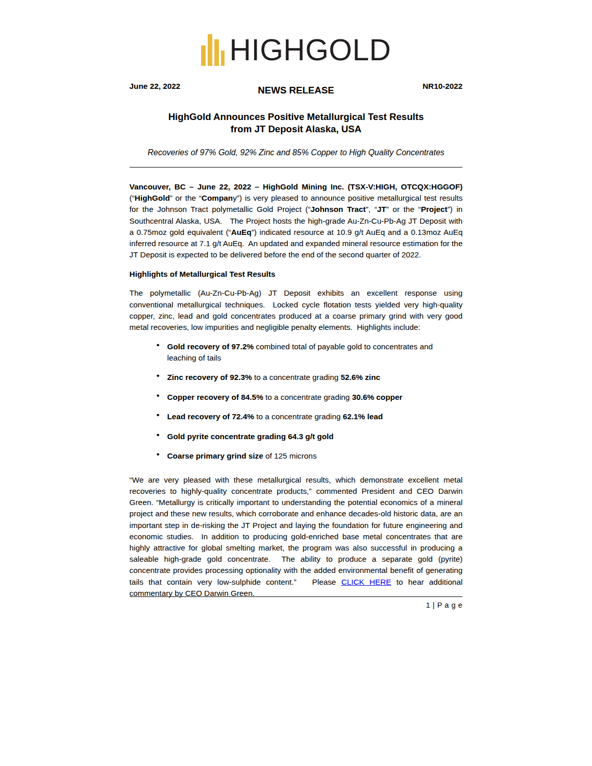HIGH GOLD
June 22, 2022 NR10-2022
NEWS RELEASE
HighGold Announces Positive Metallurgical Test Results
from JT Deposit Alaska, USA
Recoveries of 97% Gold, 92% Zinc and 85% Copper to High Quality Concentrates
Vancouver, BC – June 22, 2022 – HighGold Mining Inc. (TSX-V:HIGH, OTCQX:HGGOF) (“HighGold” or the “Company”) is very pleased to announce positive metallurgical test results for the Johnson Tract polymetallic Gold Project (“Johnson Tract”, “JT” or the “Project”) in Southcentral Alaska, USA. The Project hosts the high-grade Au-Zn-Cu-Pb-Ag JT Deposit with a 0.75moz gold equivalent (“AuEq”) indicated resource at 10.9 g/t AuEq and a 0.13moz AuEq inferred resource at 7.1 g/t AuEq. An updated and expanded mineral resource estimation for the JT Deposit is expected to be delivered before the end of the second quarter of 2022.
Highlights of Metallurgical Test Results
The polymetallic (Au-Zn-Cu-Pb-Ag) JT Deposit exhibits an excellent response using conventional metallurgical techniques. Locked cycle flotation tests yielded very high-quality copper, zinc, lead and gold concentrates produced at a coarse primary grind with very good metal recoveries, low impurities and negligible penalty elements. Highlights include:
Gold recovery of 97.2% combined total of payable gold to concentrates and leaching of tails
Zinc recovery of 92.3% to a concentrate grading 52.6% zinc
Copper recovery of 84.5% to a concentrate grading 30.6% copper
Lead recovery of 72.4% to a concentrate grading 62.1% lead
Gold pyrite concentrate grading 64.3 g/t gold
Coarse primary grind size of 125 microns
“We are very pleased with these metallurgical results, which demonstrate excellent metal recoveries to highly-quality concentrate products,” commented President and CEO Darwin Green. “Metallurgy is critically important to understanding the potential economics of a mineral project and these new results, which corroborate and enhance decades-old historic data, are an important step in de-risking the JT Project and laying the foundation for future engineering and economic studies. In addition to producing gold-enriched base metal concentrates that are highly attractive for global smelting market, the program was also successful in producing a saleable high-grade gold concentrate. The ability to produce a separate gold (pyrite) concentrate provides processing optionality with the added environmental benefit of generating tails that contain very low-sulphide content.” Please CLICK HERE to hear additional commentary by CEO Darwin Green.
1 | P a g e